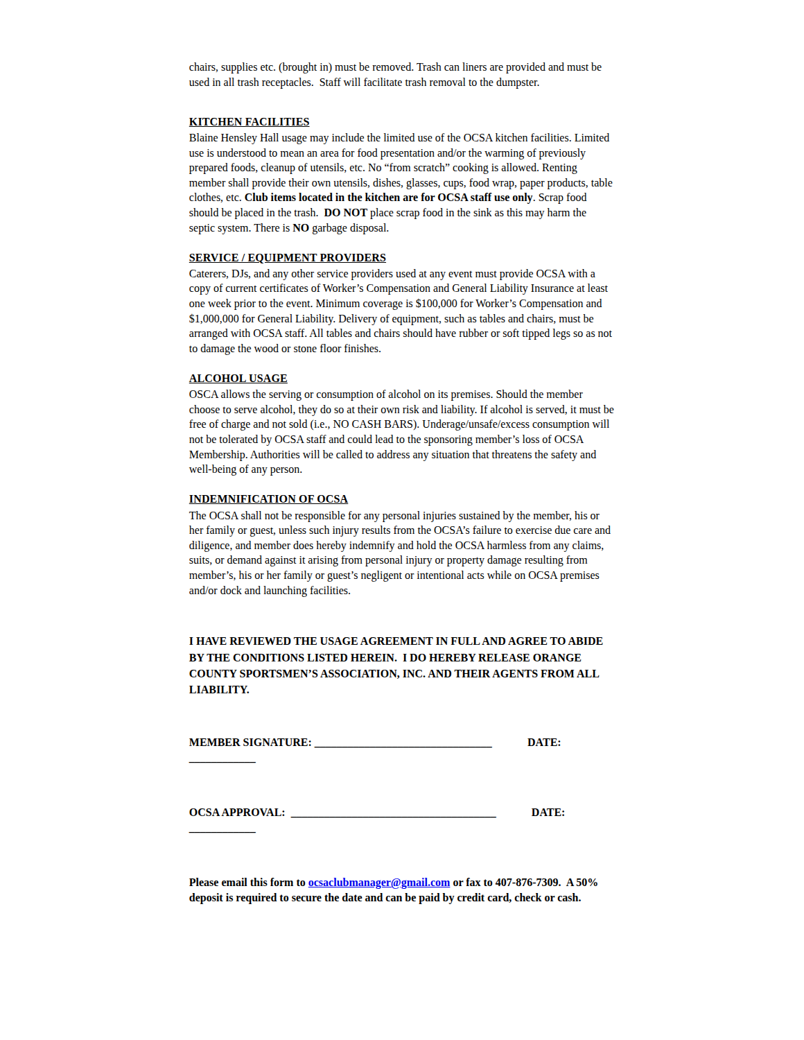chairs, supplies etc. (brought in) must be removed. Trash can liners are provided and must be used in all trash receptacles. Staff will facilitate trash removal to the dumpster.
KITCHEN FACILITIES
Blaine Hensley Hall usage may include the limited use of the OCSA kitchen facilities. Limited use is understood to mean an area for food presentation and/or the warming of previously prepared foods, cleanup of utensils, etc. No “from scratch” cooking is allowed. Renting member shall provide their own utensils, dishes, glasses, cups, food wrap, paper products, table clothes, etc. Club items located in the kitchen are for OCSA staff use only. Scrap food should be placed in the trash. DO NOT place scrap food in the sink as this may harm the septic system. There is NO garbage disposal.
SERVICE / EQUIPMENT PROVIDERS
Caterers, DJs, and any other service providers used at any event must provide OCSA with a copy of current certificates of Worker’s Compensation and General Liability Insurance at least one week prior to the event. Minimum coverage is $100,000 for Worker’s Compensation and $1,000,000 for General Liability. Delivery of equipment, such as tables and chairs, must be arranged with OCSA staff. All tables and chairs should have rubber or soft tipped legs so as not to damage the wood or stone floor finishes.
ALCOHOL USAGE
OSCA allows the serving or consumption of alcohol on its premises. Should the member choose to serve alcohol, they do so at their own risk and liability. If alcohol is served, it must be free of charge and not sold (i.e., NO CASH BARS). Underage/unsafe/excess consumption will not be tolerated by OCSA staff and could lead to the sponsoring member’s loss of OCSA Membership. Authorities will be called to address any situation that threatens the safety and well-being of any person.
INDEMNIFICATION OF OCSA
The OCSA shall not be responsible for any personal injuries sustained by the member, his or her family or guest, unless such injury results from the OCSA’s failure to exercise due care and diligence, and member does hereby indemnify and hold the OCSA harmless from any claims, suits, or demand against it arising from personal injury or property damage resulting from member’s, his or her family or guest’s negligent or intentional acts while on OCSA premises and/or dock and launching facilities.
I HAVE REVIEWED THE USAGE AGREEMENT IN FULL AND AGREE TO ABIDE BY THE CONDITIONS LISTED HEREIN. I DO HEREBY RELEASE ORANGE COUNTY SPORTSMEN’S ASSOCIATION, INC. AND THEIR AGENTS FROM ALL LIABILITY.
MEMBER SIGNATURE: ________________________________DATE: ____________
OCSA APPROVAL: _____________________________________DATE: ____________
Please email this form to ocsaclubmanager@gmail.com or fax to 407-876-7309. A 50% deposit is required to secure the date and can be paid by credit card, check or cash.